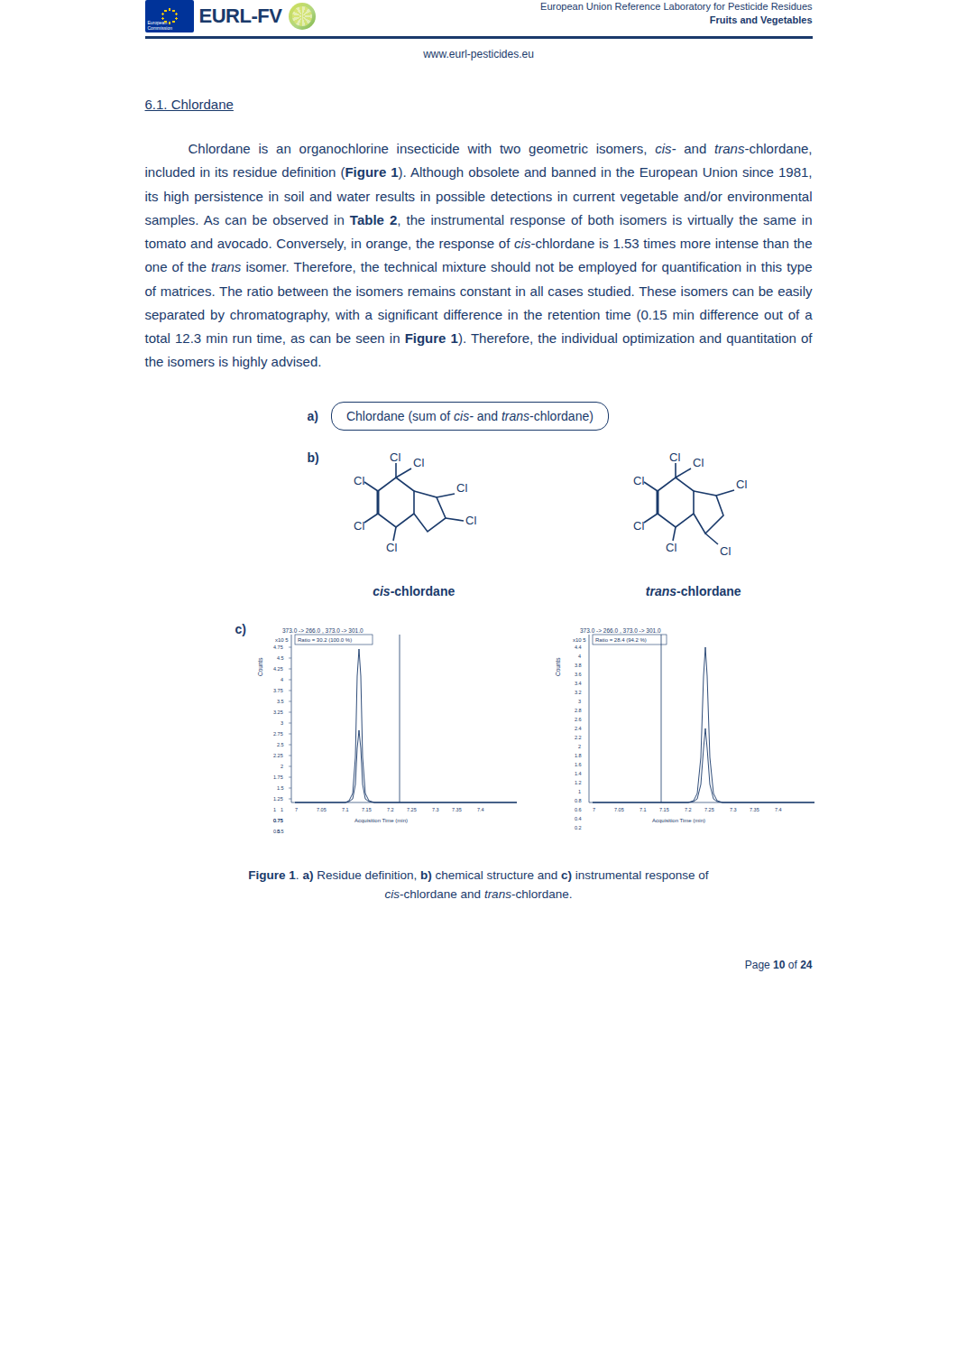European
Commission
EURL-FV
European Union Reference Laboratory for Pesticide Residues
Fruits and Vegetables
www.eurl-pesticides.eu
6.1. Chlordane
Chlordane is an organochlorine insecticide with two geometric isomers, cis- and trans-chlordane, included in its residue definition (Figure 1). Although obsolete and banned in the European Union since 1981, its high persistence in soil and water results in possible detections in current vegetable and/or environmental samples. As can be observed in Table 2, the instrumental response of both isomers is virtually the same in tomato and avocado. Conversely, in orange, the response of cis-chlordane is 1.53 times more intense than the one of the trans isomer. Therefore, the technical mixture should not be employed for quantification in this type of matrices. The ratio between the isomers remains constant in all cases studied. These isomers can be easily separated by chromatography, with a significant difference in the retention time (0.15 min difference out of a total 12.3 min run time, as can be seen in Figure 1). Therefore, the individual optimization and quantitation of the isomers is highly advised.
a) Chlordane (sum of cis- and trans-chlordane)
b)
Cl Cl Cl Cl Cl Cl Cl
cis-chlordane
Cl Cl Cl Cl Cl Cl Cl
trans-chlordane
c)
373.0 -> 266.0 , 373.0 -> 301.0 Counts x10 5 Ratio = 30.2 (100.0 %) 4.75 4.5 4.25 4 3.75 3.5 3.25 3 2.75 2.5 2.25 2 1.75 1.5 1.25 1 0.75 0.5 1 0.75 0.5 7 7.05 7.1 7.15 7.2 7.25 7.3 7.35 7.4 Acquisition Time (min)
373.0 -> 266.0 , 373.0 -> 301.0 Counts x10 5 Ratio = 28.4 (94.2 %) 4.4 4 3.8 3.6 3.4 3.2 3 2.8 2.6 2.4 2.2 2 1.8 1.6 1.4 1.2 1 0.8 0.6 0.4 0.2 7 7.05 7.1 7.15 7.2 7.25 7.3 7.35 7.4 Acquisition Time (min)
Figure 1. a) Residue definition, b) chemical structure and c) instrumental response of
cis-chlordane and trans-chlordane.
Page 10 of 24